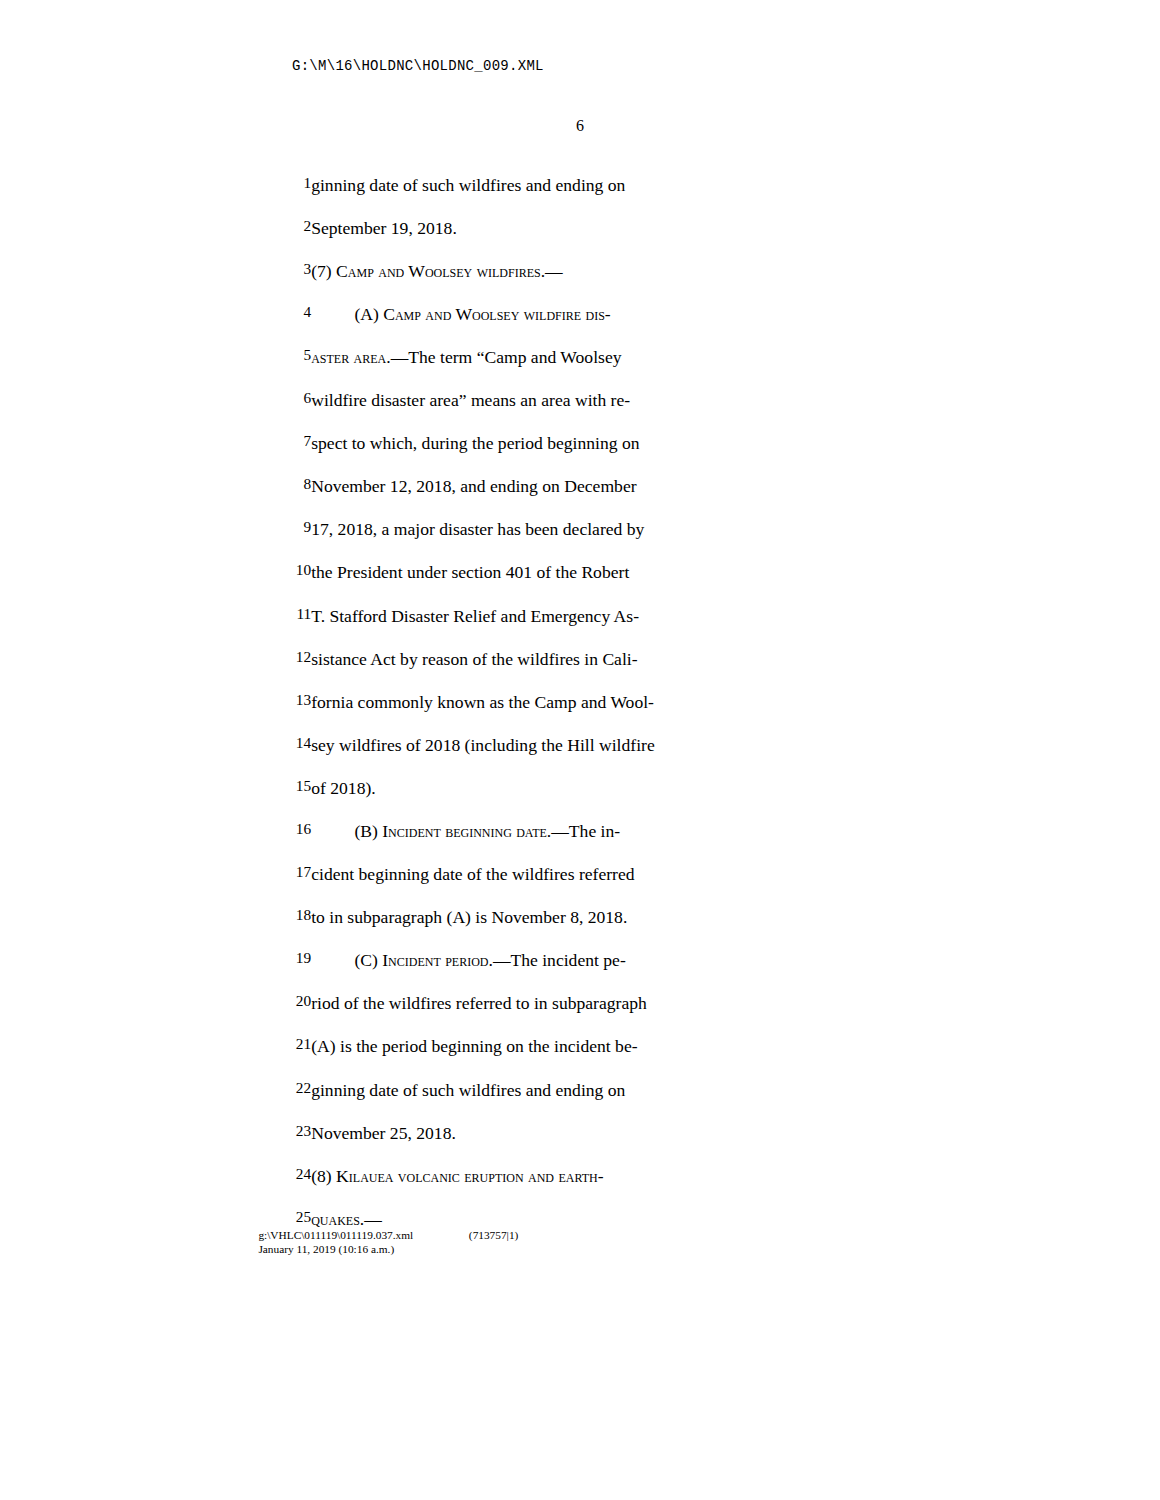G:\M\16\HOLDNC\HOLDNC_009.XML
6
| 1 | ginning date of such wildfires and ending on |
| 2 | September 19, 2018. |
| 3 | (7) Camp and Woolsey wildfires. — |
| 4 | (A) Camp and Woolsey wildfire dis- |
| 5 | aster area. —The term “Camp and Woolsey |
| 6 | wildfire disaster area” means an area with re- |
| 7 | spect to which, during the period beginning on |
| 8 | November 12, 2018, and ending on December |
| 9 | 17, 2018, a major disaster has been declared by |
| 10 | the President under section 401 of the Robert |
| 11 | T. Stafford Disaster Relief and Emergency As- |
| 12 | sistance Act by reason of the wildfires in Cali- |
| 13 | fornia commonly known as the Camp and Wool- |
| 14 | sey wildfires of 2018 (including the Hill wildfire |
| 15 | of 2018). |
| 16 | (B) Incident beginning date. —The in- |
| 17 | cident beginning date of the wildfires referred |
| 18 | to in subparagraph (A) is November 8, 2018. |
| 19 | (C) Incident period. —The incident pe- |
| 20 | riod of the wildfires referred to in subparagraph |
| 21 | (A) is the period beginning on the incident be- |
| 22 | ginning date of such wildfires and ending on |
| 23 | November 25, 2018. |
| 24 | (8) Kilauea volcanic eruption and earth- |
| 25 | quakes. — |
g:\VHLC\011119\011119.037.xml (713757|1) January 11, 2019 (10:16 a.m.)